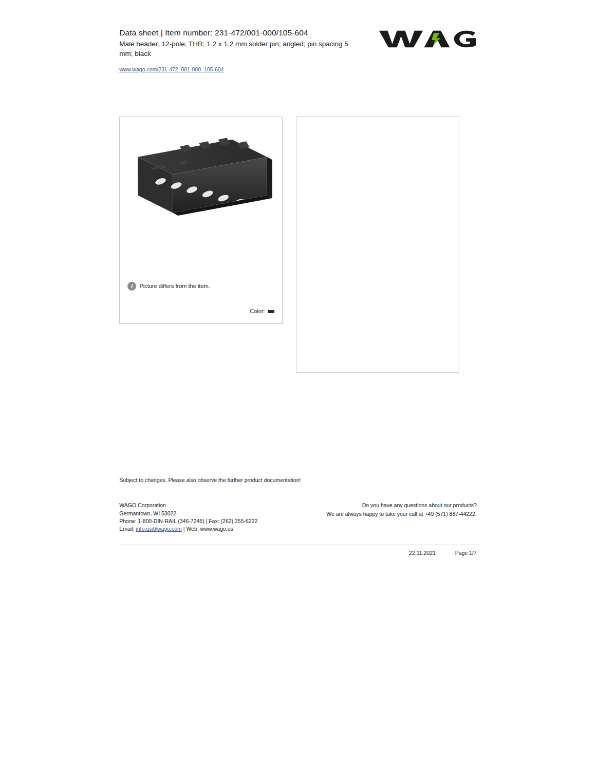Data sheet | Item number: 231-472/001-000/105-604
Male header; 12-pole; THR; 1.2 x 1.2 mm solder pin; angled; pin spacing 5 mm; black
www.wago.com/231-472_001-000_105-604
WAGO 231
i Picture differs from the item.
Color:
Subject to changes. Please also observe the further product documentation!
WAGO Corporation
Germantown, WI 53022
Phone: 1-800-DIN-RAIL (346-7245) | Fax: (262) 255-6222
Email: info.us@wago.com | Web: www.wago.us
Do you have any questions about our products?
We are always happy to take your call at +49 (571) 887-44222.
22.11.2021 Page 1/7